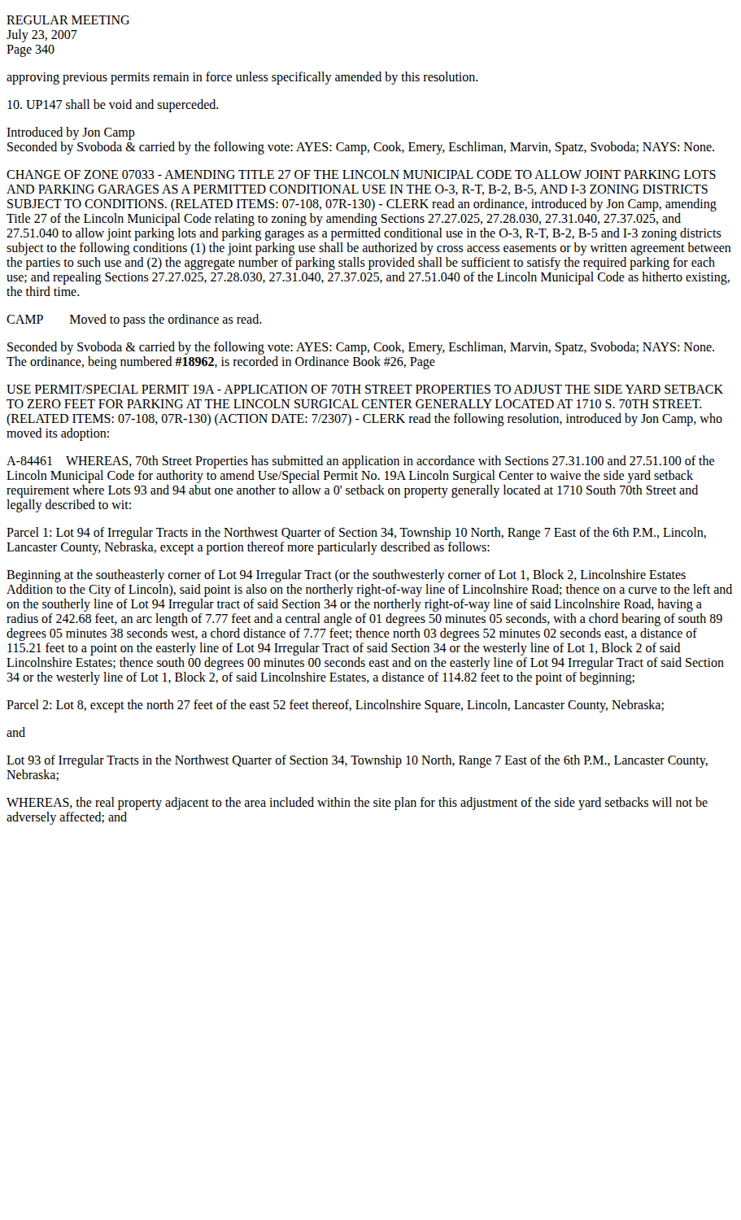REGULAR MEETING
July 23, 2007
Page 340
approving previous permits remain in force unless specifically amended by this resolution.
10. UP147 shall be void and superceded.
Introduced by Jon Camp
Seconded by Svoboda & carried by the following vote: AYES: Camp, Cook, Emery, Eschliman, Marvin, Spatz, Svoboda; NAYS: None.
CHANGE OF ZONE 07033 - AMENDING TITLE 27 OF THE LINCOLN MUNICIPAL CODE TO ALLOW JOINT PARKING LOTS AND PARKING GARAGES AS A PERMITTED CONDITIONAL USE IN THE O-3, R-T, B-2, B-5, AND I-3 ZONING DISTRICTS SUBJECT TO CONDITIONS. (RELATED ITEMS: 07-108, 07R-130) - CLERK read an ordinance, introduced by Jon Camp, amending Title 27 of the Lincoln Municipal Code relating to zoning by amending Sections 27.27.025, 27.28.030, 27.31.040, 27.37.025, and 27.51.040 to allow joint parking lots and parking garages as a permitted conditional use in the O-3, R-T, B-2, B-5 and I-3 zoning districts subject to the following conditions (1) the joint parking use shall be authorized by cross access easements or by written agreement between the parties to such use and (2) the aggregate number of parking stalls provided shall be sufficient to satisfy the required parking for each use; and repealing Sections 27.27.025, 27.28.030, 27.31.040, 27.37.025, and 27.51.040 of the Lincoln Municipal Code as hitherto existing, the third time.
CAMP Moved to pass the ordinance as read.
Seconded by Svoboda & carried by the following vote: AYES: Camp, Cook, Emery, Eschliman, Marvin, Spatz, Svoboda; NAYS: None.
The ordinance, being numbered #18962, is recorded in Ordinance Book #26, Page
USE PERMIT/SPECIAL PERMIT 19A - APPLICATION OF 70TH STREET PROPERTIES TO ADJUST THE SIDE YARD SETBACK TO ZERO FEET FOR PARKING AT THE LINCOLN SURGICAL CENTER GENERALLY LOCATED AT 1710 S. 70TH STREET. (RELATED ITEMS: 07-108, 07R-130) (ACTION DATE: 7/2307) - CLERK read the following resolution, introduced by Jon Camp, who moved its adoption:
A-84461 WHEREAS, 70th Street Properties has submitted an application in accordance with Sections 27.31.100 and 27.51.100 of the Lincoln Municipal Code for authority to amend Use/Special Permit No. 19A Lincoln Surgical Center to waive the side yard setback requirement where Lots 93 and 94 abut one another to allow a 0' setback on property generally located at 1710 South 70th Street and legally described to wit:
Parcel 1: Lot 94 of Irregular Tracts in the Northwest Quarter of Section 34, Township 10 North, Range 7 East of the 6th P.M., Lincoln, Lancaster County, Nebraska, except a portion thereof more particularly described as follows:
Beginning at the southeasterly corner of Lot 94 Irregular Tract (or the southwesterly corner of Lot 1, Block 2, Lincolnshire Estates Addition to the City of Lincoln), said point is also on the northerly right-of-way line of Lincolnshire Road; thence on a curve to the left and on the southerly line of Lot 94 Irregular tract of said Section 34 or the northerly right-of-way line of said Lincolnshire Road, having a radius of 242.68 feet, an arc length of 7.77 feet and a central angle of 01 degrees 50 minutes 05 seconds, with a chord bearing of south 89 degrees 05 minutes 38 seconds west, a chord distance of 7.77 feet; thence north 03 degrees 52 minutes 02 seconds east, a distance of 115.21 feet to a point on the easterly line of Lot 94 Irregular Tract of said Section 34 or the westerly line of Lot 1, Block 2 of said Lincolnshire Estates; thence south 00 degrees 00 minutes 00 seconds east and on the easterly line of Lot 94 Irregular Tract of said Section 34 or the westerly line of Lot 1, Block 2, of said Lincolnshire Estates, a distance of 114.82 feet to the point of beginning;
Parcel 2: Lot 8, except the north 27 feet of the east 52 feet thereof, Lincolnshire Square, Lincoln, Lancaster County, Nebraska;
and
Lot 93 of Irregular Tracts in the Northwest Quarter of Section 34, Township 10 North, Range 7 East of the 6th P.M., Lancaster County, Nebraska;
WHEREAS, the real property adjacent to the area included within the site plan for this adjustment of the side yard setbacks will not be adversely affected; and